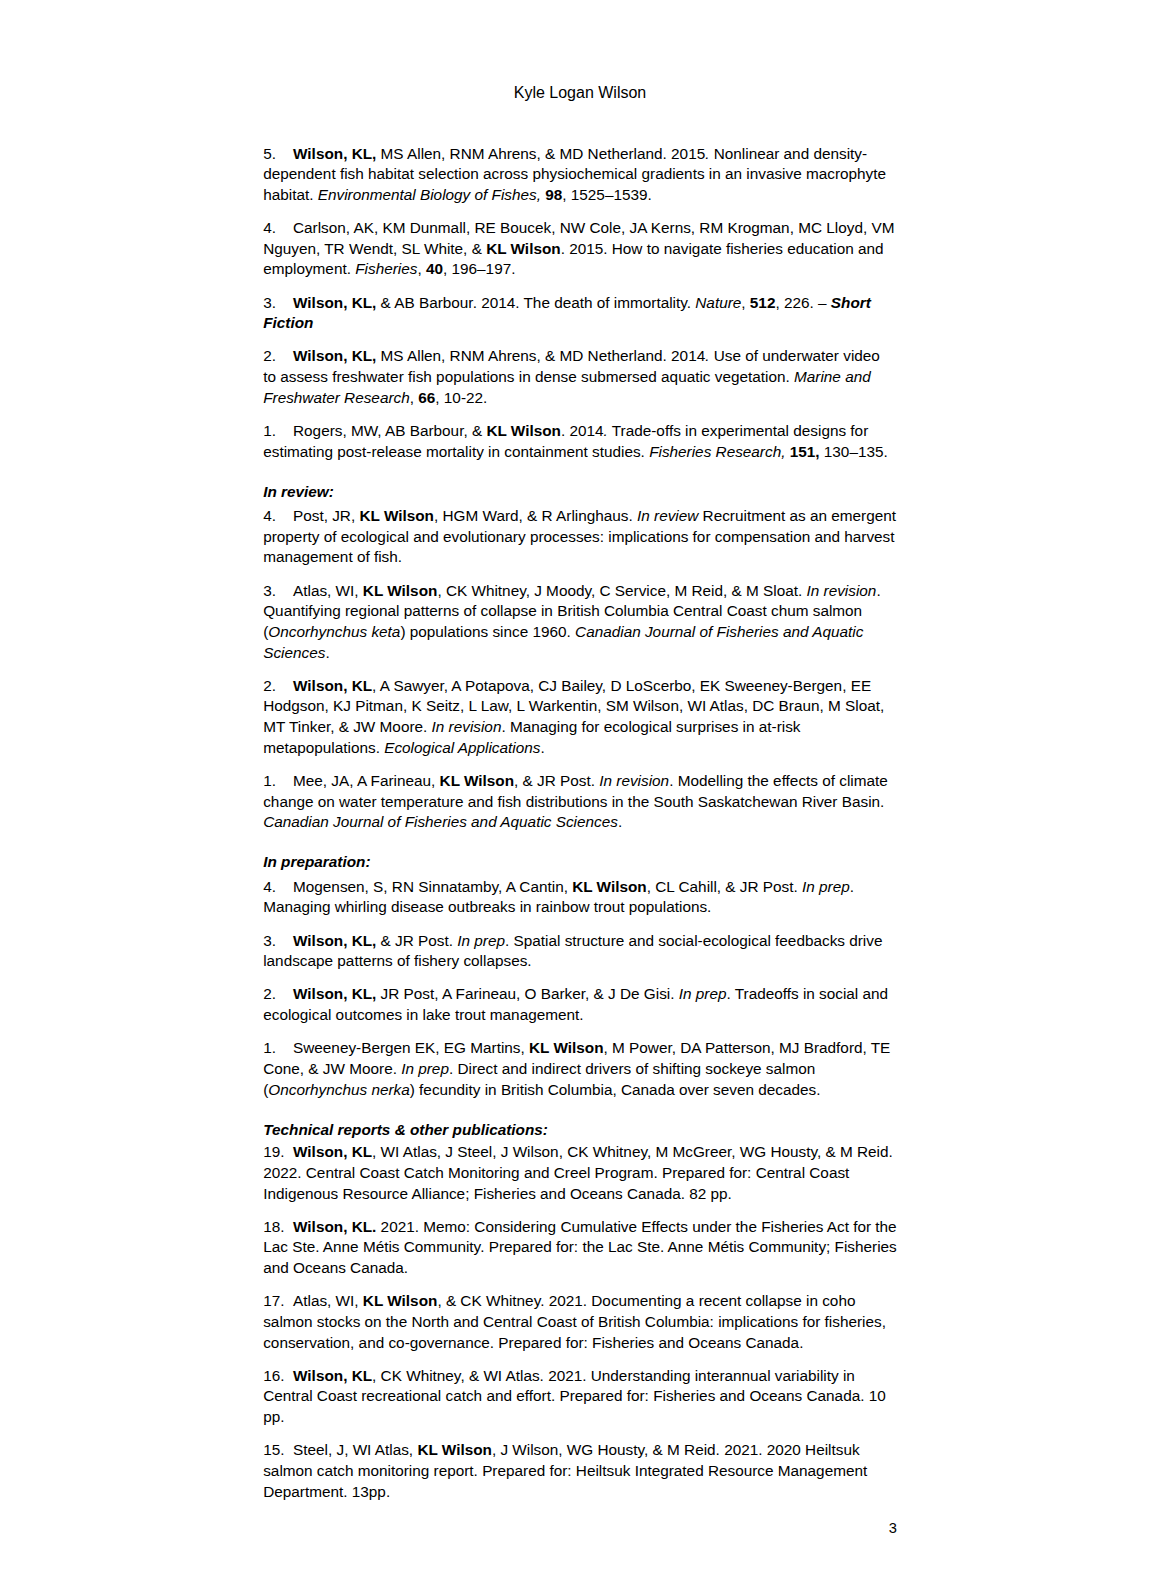Kyle Logan Wilson
5. Wilson, KL, MS Allen, RNM Ahrens, & MD Netherland. 2015. Nonlinear and density-dependent fish habitat selection across physiochemical gradients in an invasive macrophyte habitat. Environmental Biology of Fishes, 98, 1525–1539.
4. Carlson, AK, KM Dunmall, RE Boucek, NW Cole, JA Kerns, RM Krogman, MC Lloyd, VM Nguyen, TR Wendt, SL White, & KL Wilson. 2015. How to navigate fisheries education and employment. Fisheries, 40, 196–197.
3. Wilson, KL, & AB Barbour. 2014. The death of immortality. Nature, 512, 226. – Short Fiction
2. Wilson, KL, MS Allen, RNM Ahrens, & MD Netherland. 2014. Use of underwater video to assess freshwater fish populations in dense submersed aquatic vegetation. Marine and Freshwater Research, 66, 10-22.
1. Rogers, MW, AB Barbour, & KL Wilson. 2014. Trade-offs in experimental designs for estimating post-release mortality in containment studies. Fisheries Research, 151, 130–135.
In review:
4. Post, JR, KL Wilson, HGM Ward, & R Arlinghaus. In review Recruitment as an emergent property of ecological and evolutionary processes: implications for compensation and harvest management of fish.
3. Atlas, WI, KL Wilson, CK Whitney, J Moody, C Service, M Reid, & M Sloat. In revision. Quantifying regional patterns of collapse in British Columbia Central Coast chum salmon (Oncorhynchus keta) populations since 1960. Canadian Journal of Fisheries and Aquatic Sciences.
2. Wilson, KL, A Sawyer, A Potapova, CJ Bailey, D LoScerbo, EK Sweeney-Bergen, EE Hodgson, KJ Pitman, K Seitz, L Law, L Warkentin, SM Wilson, WI Atlas, DC Braun, M Sloat, MT Tinker, & JW Moore. In revision. Managing for ecological surprises in at-risk metapopulations. Ecological Applications.
1. Mee, JA, A Farineau, KL Wilson, & JR Post. In revision. Modelling the effects of climate change on water temperature and fish distributions in the South Saskatchewan River Basin. Canadian Journal of Fisheries and Aquatic Sciences.
In preparation:
4. Mogensen, S, RN Sinnatamby, A Cantin, KL Wilson, CL Cahill, & JR Post. In prep. Managing whirling disease outbreaks in rainbow trout populations.
3. Wilson, KL, & JR Post. In prep. Spatial structure and social-ecological feedbacks drive landscape patterns of fishery collapses.
2. Wilson, KL, JR Post, A Farineau, O Barker, & J De Gisi. In prep. Tradeoffs in social and ecological outcomes in lake trout management.
1. Sweeney-Bergen EK, EG Martins, KL Wilson, M Power, DA Patterson, MJ Bradford, TE Cone, & JW Moore. In prep. Direct and indirect drivers of shifting sockeye salmon (Oncorhynchus nerka) fecundity in British Columbia, Canada over seven decades.
Technical reports & other publications:
19. Wilson, KL, WI Atlas, J Steel, J Wilson, CK Whitney, M McGreer, WG Housty, & M Reid. 2022. Central Coast Catch Monitoring and Creel Program. Prepared for: Central Coast Indigenous Resource Alliance; Fisheries and Oceans Canada. 82 pp.
18. Wilson, KL. 2021. Memo: Considering Cumulative Effects under the Fisheries Act for the Lac Ste. Anne Métis Community. Prepared for: the Lac Ste. Anne Métis Community; Fisheries and Oceans Canada.
17. Atlas, WI, KL Wilson, & CK Whitney. 2021. Documenting a recent collapse in coho salmon stocks on the North and Central Coast of British Columbia: implications for fisheries, conservation, and co-governance. Prepared for: Fisheries and Oceans Canada.
16. Wilson, KL, CK Whitney, & WI Atlas. 2021. Understanding interannual variability in Central Coast recreational catch and effort. Prepared for: Fisheries and Oceans Canada. 10 pp.
15. Steel, J, WI Atlas, KL Wilson, J Wilson, WG Housty, & M Reid. 2021. 2020 Heiltsuk salmon catch monitoring report. Prepared for: Heiltsuk Integrated Resource Management Department. 13pp.
3